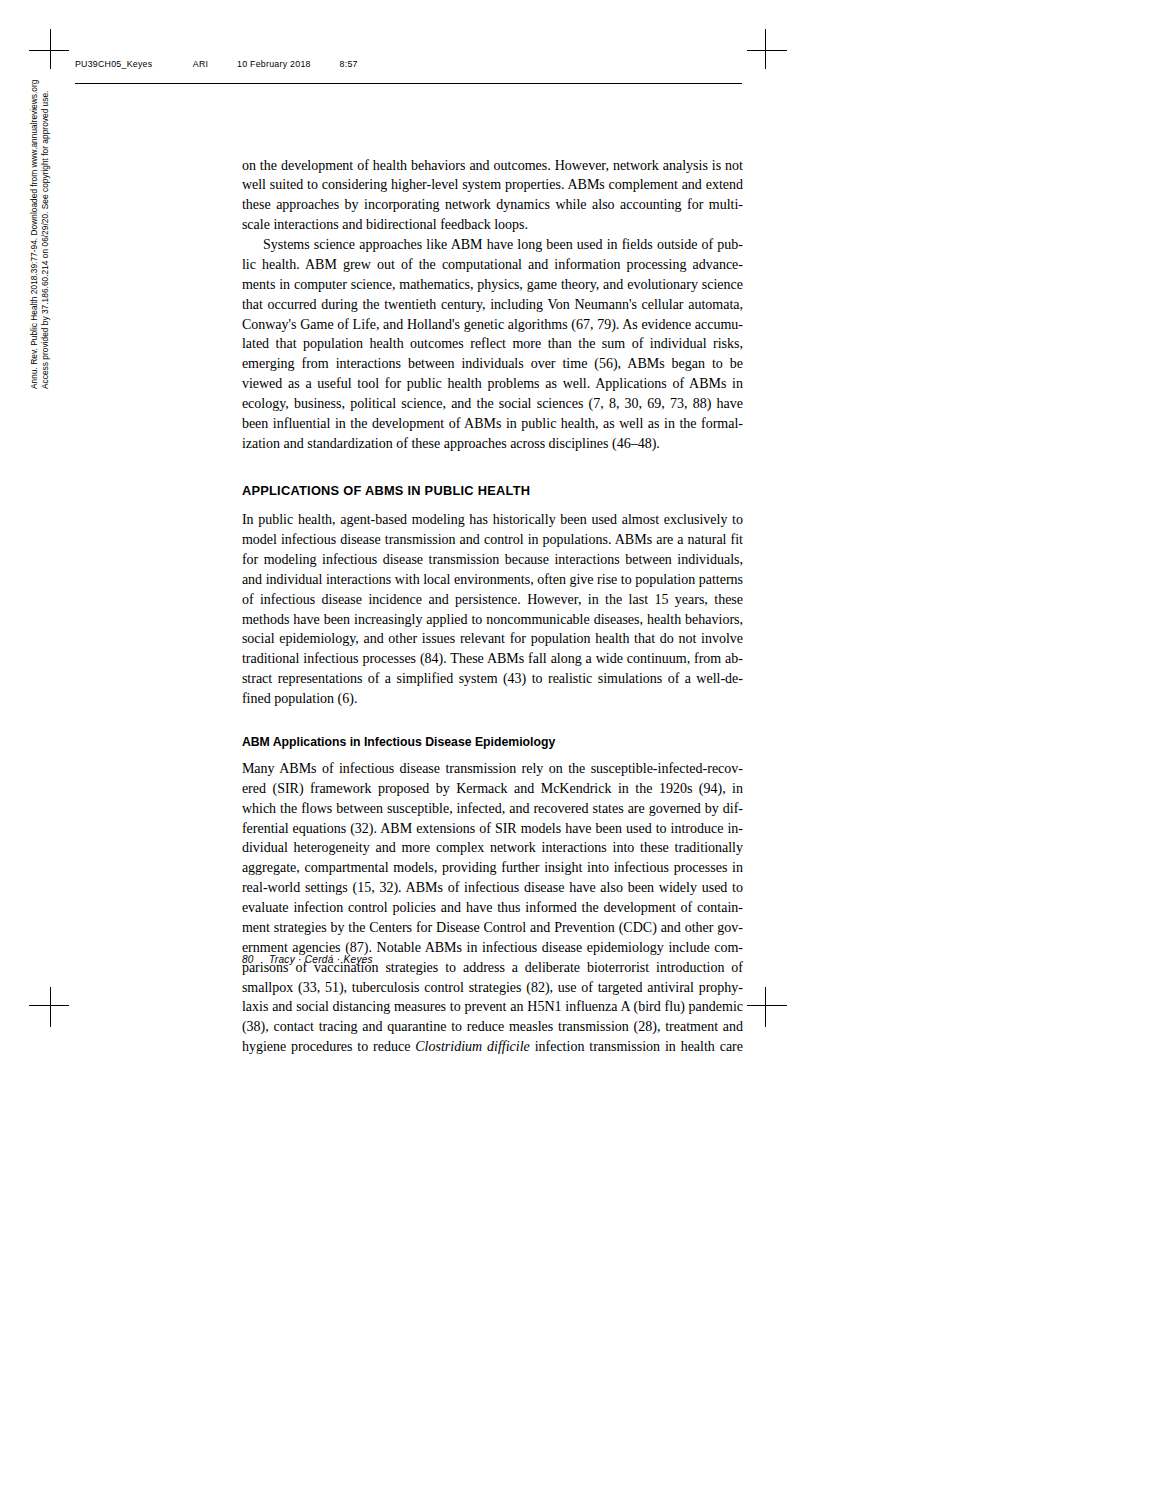PU39CH05_Keyes ARI 10 February 2018 8:57
Annu. Rev. Public Health 2018.39:77-94. Downloaded from www.annualreviews.org Access provided by 37.186.60.214 on 06/29/20. See copyright for approved use.
on the development of health behaviors and outcomes. However, network analysis is not well suited to considering higher-level system properties. ABMs complement and extend these approaches by incorporating network dynamics while also accounting for multiscale interactions and bidirectional feedback loops.
Systems science approaches like ABM have long been used in fields outside of public health. ABM grew out of the computational and information processing advancements in computer science, mathematics, physics, game theory, and evolutionary science that occurred during the twentieth century, including Von Neumann's cellular automata, Conway's Game of Life, and Holland's genetic algorithms (67, 79). As evidence accumulated that population health outcomes reflect more than the sum of individual risks, emerging from interactions between individuals over time (56), ABMs began to be viewed as a useful tool for public health problems as well. Applications of ABMs in ecology, business, political science, and the social sciences (7, 8, 30, 69, 73, 88) have been influential in the development of ABMs in public health, as well as in the formalization and standardization of these approaches across disciplines (46–48).
Applications of ABMs in Public Health
In public health, agent-based modeling has historically been used almost exclusively to model infectious disease transmission and control in populations. ABMs are a natural fit for modeling infectious disease transmission because interactions between individuals, and individual interactions with local environments, often give rise to population patterns of infectious disease incidence and persistence. However, in the last 15 years, these methods have been increasingly applied to noncommunicable diseases, health behaviors, social epidemiology, and other issues relevant for population health that do not involve traditional infectious processes (84). These ABMs fall along a wide continuum, from abstract representations of a simplified system (43) to realistic simulations of a well-defined population (6).
ABM Applications in Infectious Disease Epidemiology
Many ABMs of infectious disease transmission rely on the susceptible-infected-recovered (SIR) framework proposed by Kermack and McKendrick in the 1920s (94), in which the flows between susceptible, infected, and recovered states are governed by differential equations (32). ABM extensions of SIR models have been used to introduce individual heterogeneity and more complex network interactions into these traditionally aggregate, compartmental models, providing further insight into infectious processes in real-world settings (15, 32). ABMs of infectious disease have also been widely used to evaluate infection control policies and have thus informed the development of containment strategies by the Centers for Disease Control and Prevention (CDC) and other government agencies (87). Notable ABMs in infectious disease epidemiology include comparisons of vaccination strategies to address a deliberate bioterrorist introduction of smallpox (33, 51), tuberculosis control strategies (82), use of targeted antiviral prophylaxis and social distancing measures to prevent an H5N1 influenza A (bird flu) pandemic (38), contact tracing and quarantine to reduce measles transmission (28), treatment and hygiene procedures to reduce Clostridium difficile infection transmission in health care settings (17), evacuation plans in the event of airborne contamination (34), and vaccination strategies against influenza pandemics, including their impact on health care personnel (19, 59). This work includes the Models of Infectious Disease Agent Study (MIDAS), which has brought together a collaborative network of researchers to inform national responses to outbreaks of existing and emerging infectious diseases (101). Recent ABMs have also considered interventions to reduce human immunodeficiency virus (HIV) incidence
80 Tracy · Cerdá · Keyes